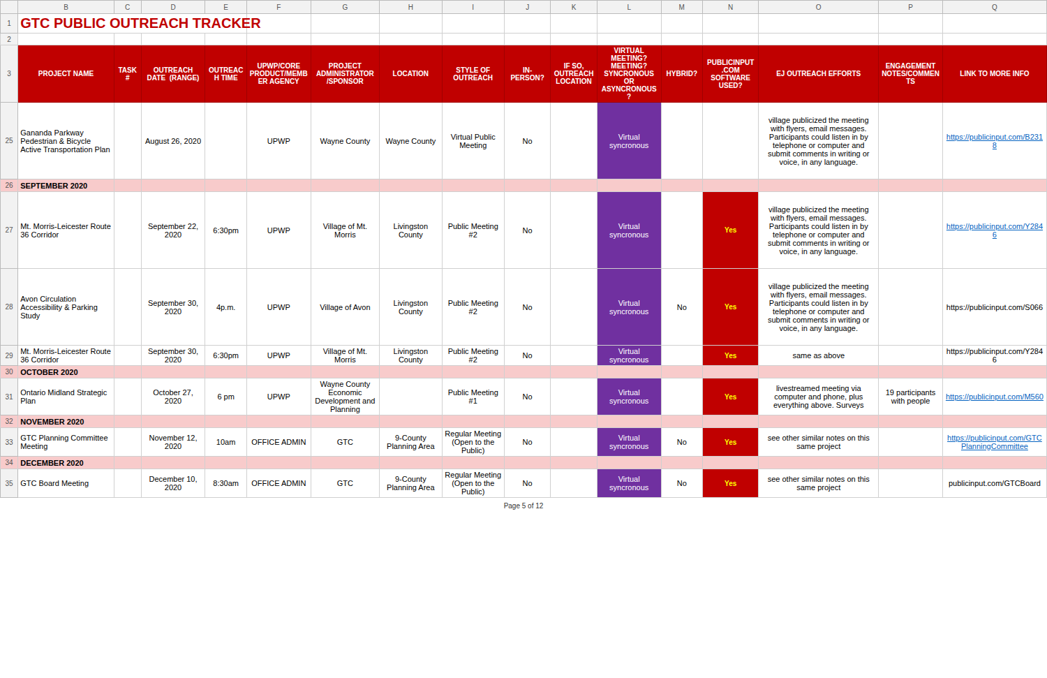| | B | C | D | E | F | G | H | I | J | K | L | M | N | O | P | Q |
| --- | --- | --- | --- | --- | --- | --- | --- | --- | --- | --- | --- | --- | --- | --- | --- | --- |
| 1 | GTC PUBLIC OUTREACH TRACKER | | | | | | | | | | | | |
| 2 | | | | | | | | | | | | | | | | |
| 3 | PROJECT NAME | TASK # | OUTREACH DATE (RANGE) | OUTREACH TIME | UPWP/CORE PRODUCT/MEMBER AGENCY | PROJECT ADMINISTRATOR /SPONSOR | LOCATION | STYLE OF OUTREACH | IN-PERSON? | IF SO, OUTREACH LOCATION | VIRTUAL MEETING? MEETING? SYNCRONOUS OR ASYNCRONOUS ? | HYBRID? | PUBLICINPUT .COM SOFTWARE USED? | EJ OUTREACH EFFORTS | ENGAGEMENT NOTES/COMMENTS | LINK TO MORE INFO |
| 25 | Gananda Parkway Pedestrian & Bicycle Active Transportation Plan | | August 26, 2020 | | UPWP | Wayne County | Wayne County | Virtual Public Meeting | No | | Virtual syncronous | | | village publicized the meeting with flyers, email messages. Participants could listen in by telephone or computer and submit comments in writing or voice, in any language. | | https://publicinput.com/B2318 |
| 26 | SEPTEMBER 2020 | | | | | | | | | | | | | | | |
| 27 | Mt. Morris-Leicester Route 36 Corridor | | September 22, 2020 | 6:30pm | UPWP | Village of Mt. Morris | Livingston County | Public Meeting #2 | No | | Virtual syncronous | | Yes | village publicized the meeting with flyers, email messages. Participants could listen in by telephone or computer and submit comments in writing or voice, in any language. | | https://publicinput.com/Y2846 |
| 28 | Avon Circulation Accessibility & Parking Study | | September 30, 2020 | 4p.m. | UPWP | Village of Avon | Livingston County | Public Meeting #2 | No | | Virtual syncronous | No | Yes | village publicized the meeting with flyers, email messages. Participants could listen in by telephone or computer and submit comments in writing or voice, in any language. | | https://publicinput.com/S066 |
| 29 | Mt. Morris-Leicester Route 36 Corridor | | September 30, 2020 | 6:30pm | UPWP | Village of Mt. Morris | Livingston County | Public Meeting #2 | No | | Virtual syncronous | | Yes | same as above | | https://publicinput.com/Y2846 |
| 30 | OCTOBER 2020 | | | | | | | | | | | | | | | |
| 31 | Ontario Midland Strategic Plan | | October 27, 2020 | 6 pm | UPWP | Wayne County Economic Development and Planning | | Public Meeting #1 | No | | Virtual syncronous | | Yes | livestreamed meeting via computer and phone, plus everything above. Surveys | 19 participants with people | https://publicinput.com/M560 |
| 32 | NOVEMBER 2020 | | | | | | | | | | | | | | | |
| 33 | GTC Planning Committee Meeting | | November 12, 2020 | 10am | OFFICE ADMIN | GTC | 9-County Planning Area | Regular Meeting (Open to the Public) | No | | Virtual syncronous | No | Yes | see other similar notes on this same project | | https://publicinput.com/GTCPlanningCommittee |
| 34 | DECEMBER 2020 | | | | | | | | | | | | | | | |
| 35 | GTC Board Meeting | | December 10, 2020 | 8:30am | OFFICE ADMIN | GTC | 9-County Planning Area | Regular Meeting (Open to the Public) | No | | Virtual syncronous | No | Yes | see other similar notes on this same project | | publicinput.com/GTCBoard |
Page 5 of 12